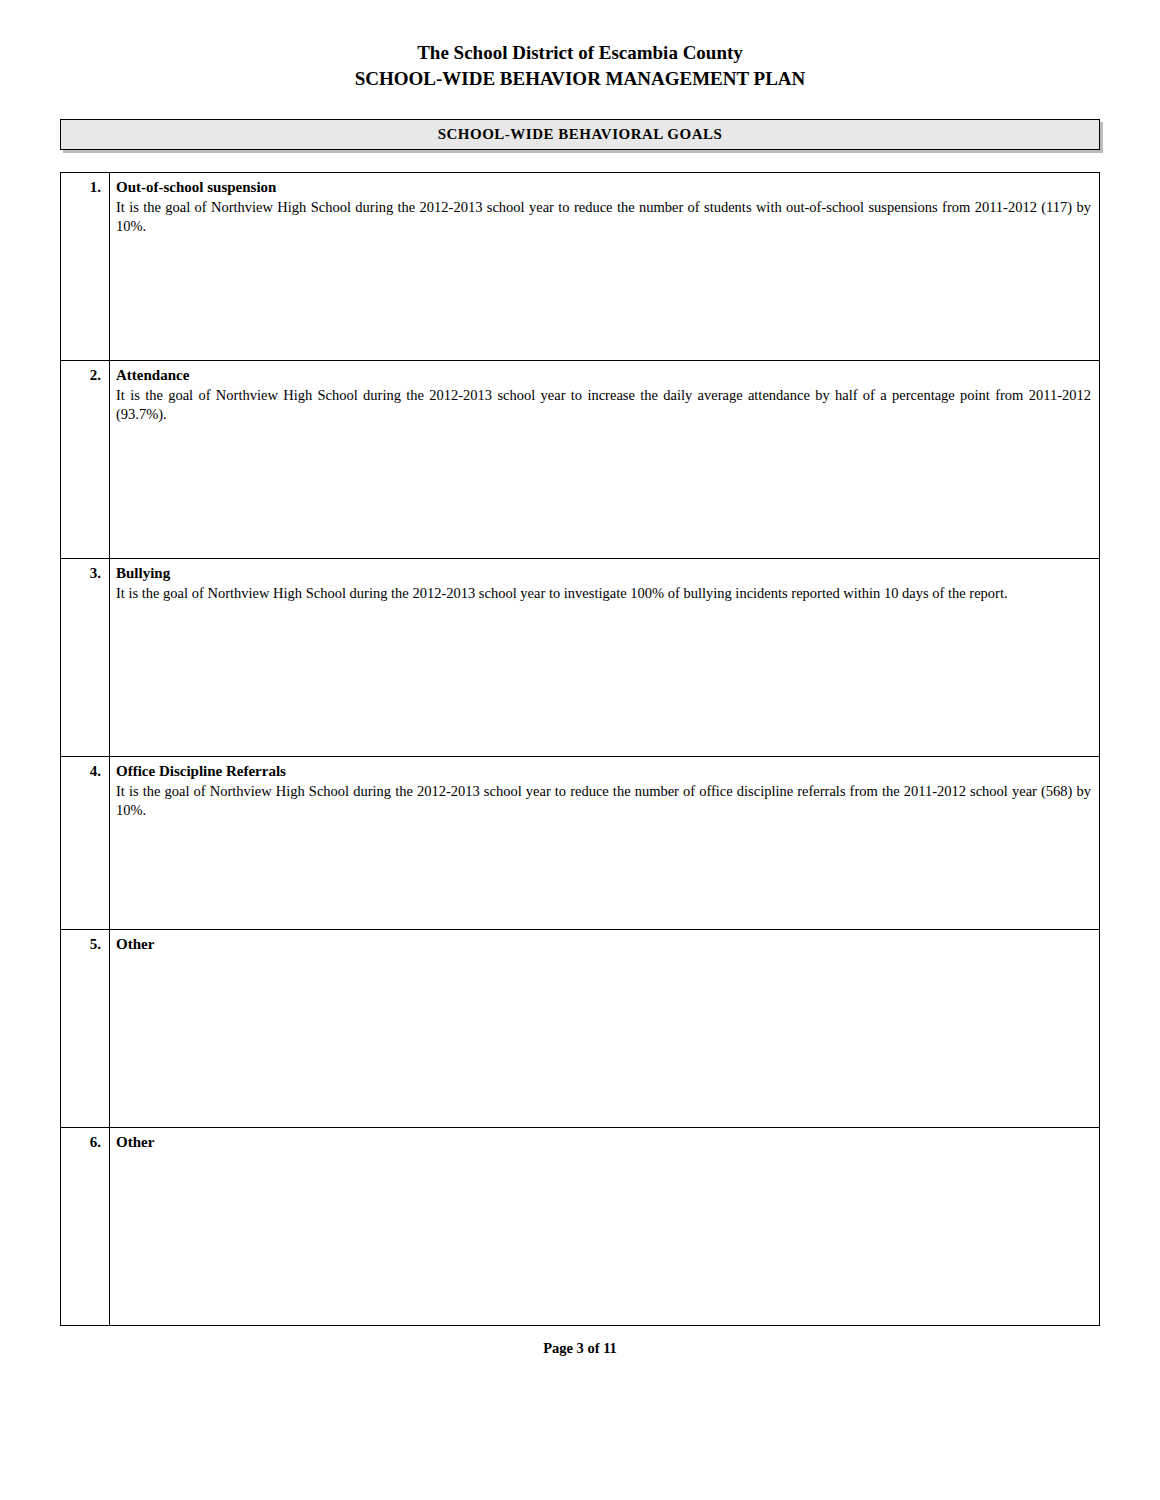The School District of Escambia County
SCHOOL-WIDE BEHAVIOR MANAGEMENT PLAN
SCHOOL-WIDE BEHAVIORAL GOALS
| 1. | Out-of-school suspension It is the goal of Northview High School during the 2012-2013 school year to reduce the number of students with out-of-school suspensions from 2011-2012 (117) by 10%. |
| 2. | Attendance It is the goal of Northview High School during the 2012-2013 school year to increase the daily average attendance by half of a percentage point from 2011-2012 (93.7%). |
| 3. | Bullying It is the goal of Northview High School during the 2012-2013 school year to investigate 100% of bullying incidents reported within 10 days of the report. |
| 4. | Office Discipline Referrals It is the goal of Northview High School during the 2012-2013 school year to reduce the number of office discipline referrals from the 2011-2012 school year (568) by 10%. |
| 5. | Other |
| 6. | Other |
Page 3 of 11